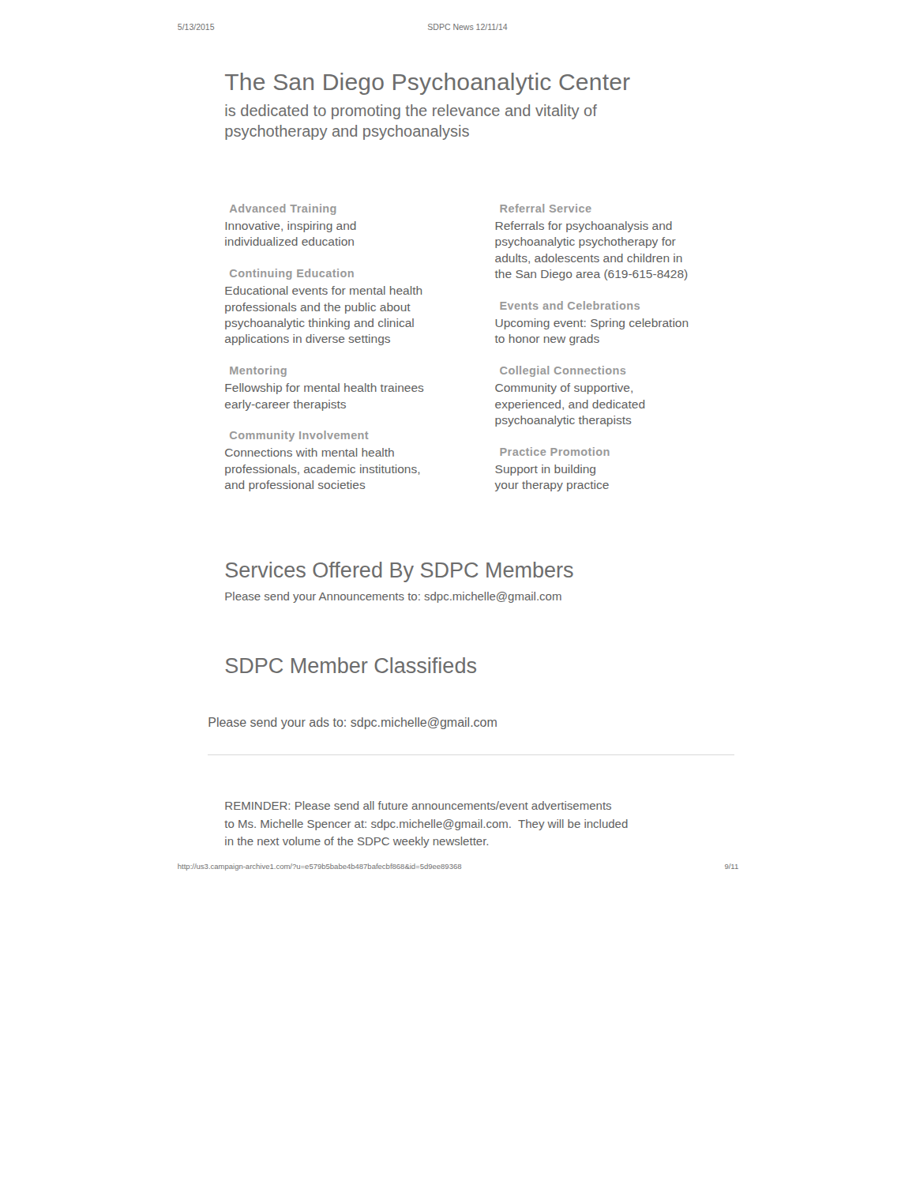5/13/2015
SDPC News 12/11/14
The San Diego Psychoanalytic Center
is dedicated to promoting the relevance and vitality of
psychotherapy and psychoanalysis
Advanced Training
Innovative, inspiring and
individualized education
Continuing Education
Educational events for mental health
professionals and the public about
psychoanalytic thinking and clinical
applications in diverse settings
Mentoring
Fellowship for mental health trainees
early-career therapists
Community Involvement
Connections with mental health
professionals, academic institutions,
and professional societies
Referral Service
Referrals for psychoanalysis and
psychoanalytic psychotherapy for
adults, adolescents and children in
the San Diego area (619-615-8428)
Events and Celebrations
Upcoming event: Spring celebration
to honor new grads
Collegial Connections
Community of supportive,
experienced, and dedicated
psychoanalytic therapists
Practice Promotion
Support in building
your therapy practice
Services Offered By SDPC Members
Please send your Announcements to: sdpc.michelle@gmail.com
SDPC Member Classifieds
Please send your ads to: sdpc.michelle@gmail.com
REMINDER: Please send all future announcements/event advertisements
to Ms. Michelle Spencer at: sdpc.michelle@gmail.com. They will be included
in the next volume of the SDPC weekly newsletter.
http://us3.campaign-archive1.com/?u=e579b5babe4b487bafecbf868&id=5d9ee89368
9/11